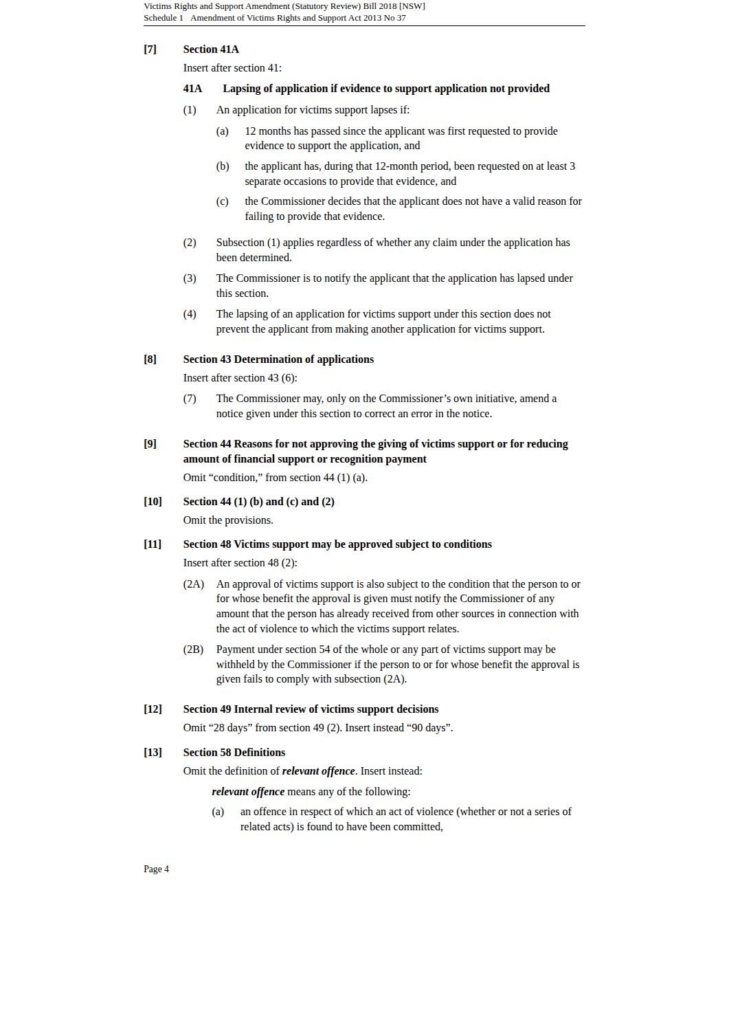Victims Rights and Support Amendment (Statutory Review) Bill 2018 [NSW] Schedule 1 Amendment of Victims Rights and Support Act 2013 No 37
[7]
Section 41A
Insert after section 41:
41A
Lapsing of application if evidence to support application not provided
(1)
An application for victims support lapses if:
(a)
12 months has passed since the applicant was first requested to provide evidence to support the application, and
(b)
the applicant has, during that 12-month period, been requested on at least 3 separate occasions to provide that evidence, and
(c)
the Commissioner decides that the applicant does not have a valid reason for failing to provide that evidence.
(2)
Subsection (1) applies regardless of whether any claim under the application has been determined.
(3)
The Commissioner is to notify the applicant that the application has lapsed under this section.
(4)
The lapsing of an application for victims support under this section does not prevent the applicant from making another application for victims support.
[8]
Section 43 Determination of applications
Insert after section 43 (6):
(7)
The Commissioner may, only on the Commissioner’s own initiative, amend a notice given under this section to correct an error in the notice.
[9]
Section 44 Reasons for not approving the giving of victims support or for reducing amount of financial support or recognition payment
Omit “condition,” from section 44 (1) (a).
[10]
Section 44 (1) (b) and (c) and (2)
Omit the provisions.
[11]
Section 48 Victims support may be approved subject to conditions
Insert after section 48 (2):
(2A)
An approval of victims support is also subject to the condition that the person to or for whose benefit the approval is given must notify the Commissioner of any amount that the person has already received from other sources in connection with the act of violence to which the victims support relates.
(2B)
Payment under section 54 of the whole or any part of victims support may be withheld by the Commissioner if the person to or for whose benefit the approval is given fails to comply with subsection (2A).
[12]
Section 49 Internal review of victims support decisions
Omit “28 days” from section 49 (2). Insert instead “90 days”.
[13]
Section 58 Definitions
Omit the definition of relevant offence. Insert instead:
relevant offence means any of the following:
(a)
an offence in respect of which an act of violence (whether or not a series of related acts) is found to have been committed,
Page 4